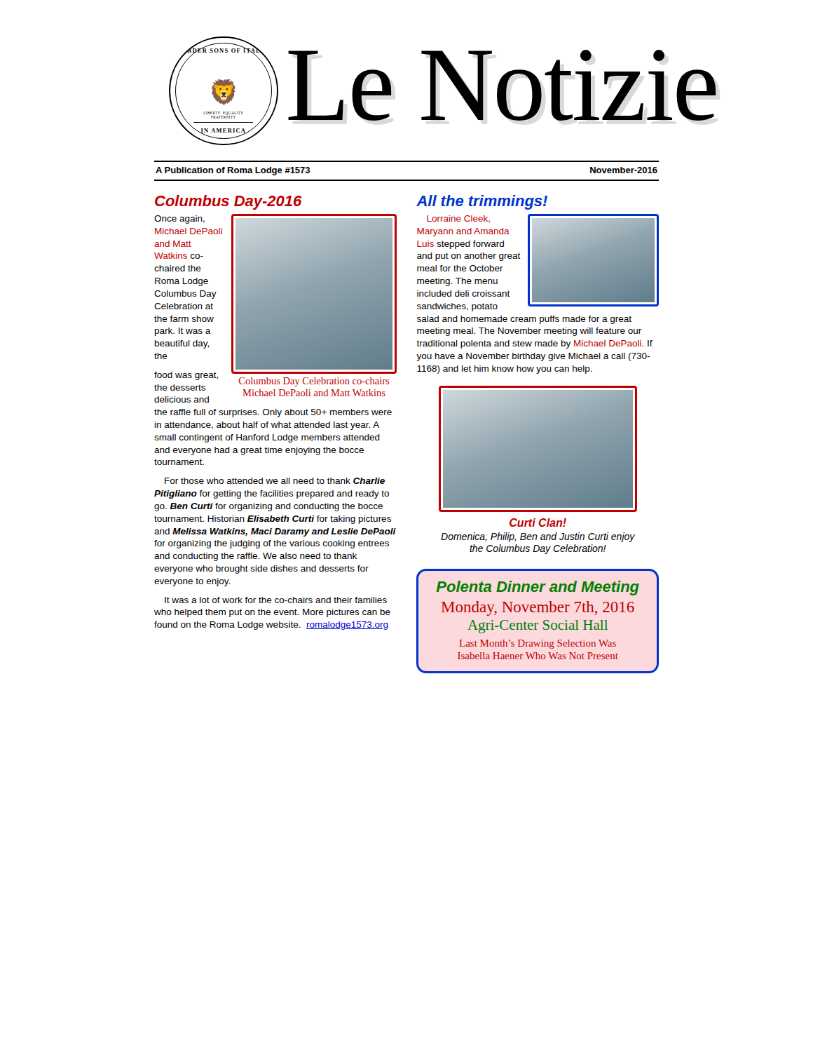ORDER SONS OF ITALY
🦁
LIBERTY EQUALITY FRATERNITY
IN AMERICA
Le Notizie
A Publication of Roma Lodge #1573 November-2016
Columbus Day-2016
Once again, Michael DePaoli and Matt Watkins co-chaired the Roma Lodge Columbus Day Celebration at the farm show park. It was a beautiful day, the
Columbus Day Celebration co-chairs
Michael DePaoli and Matt Watkins
food was great, the desserts delicious and the raffle full of surprises. Only about 50+ members were in attendance, about half of what attended last year. A small contingent of Hanford Lodge members attended and everyone had a great time enjoying the bocce tournament.
For those who attended we all need to thank Charlie Pitigliano for getting the facilities prepared and ready to go. Ben Curti for organizing and conducting the bocce tournament. Historian Elisabeth Curti for taking pictures and Melissa Watkins, Maci Daramy and Leslie DePaoli for organizing the judging of the various cooking entrees and conducting the raffle. We also need to thank everyone who brought side dishes and desserts for everyone to enjoy.
It was a lot of work for the co-chairs and their families who helped them put on the event. More pictures can be found on the Roma Lodge website. romalodge1573.org
All the trimmings!
Lorraine Cleek, Maryann and Amanda Luis stepped forward and put on another great meal for the October meeting. The menu included deli croissant sandwiches, potato salad and homemade cream puffs made for a great meeting meal. The November meeting will feature our traditional polenta and stew made by Michael DePaoli. If you have a November birthday give Michael a call (730-1168) and let him know how you can help.
Curti Clan! Domenica, Philip, Ben and Justin Curti enjoy the Columbus Day Celebration!
Polenta Dinner and Meeting
Monday, November 7th, 2016
Agri-Center Social Hall
Last Month’s Drawing Selection Was
Isabella Haener Who Was Not Present